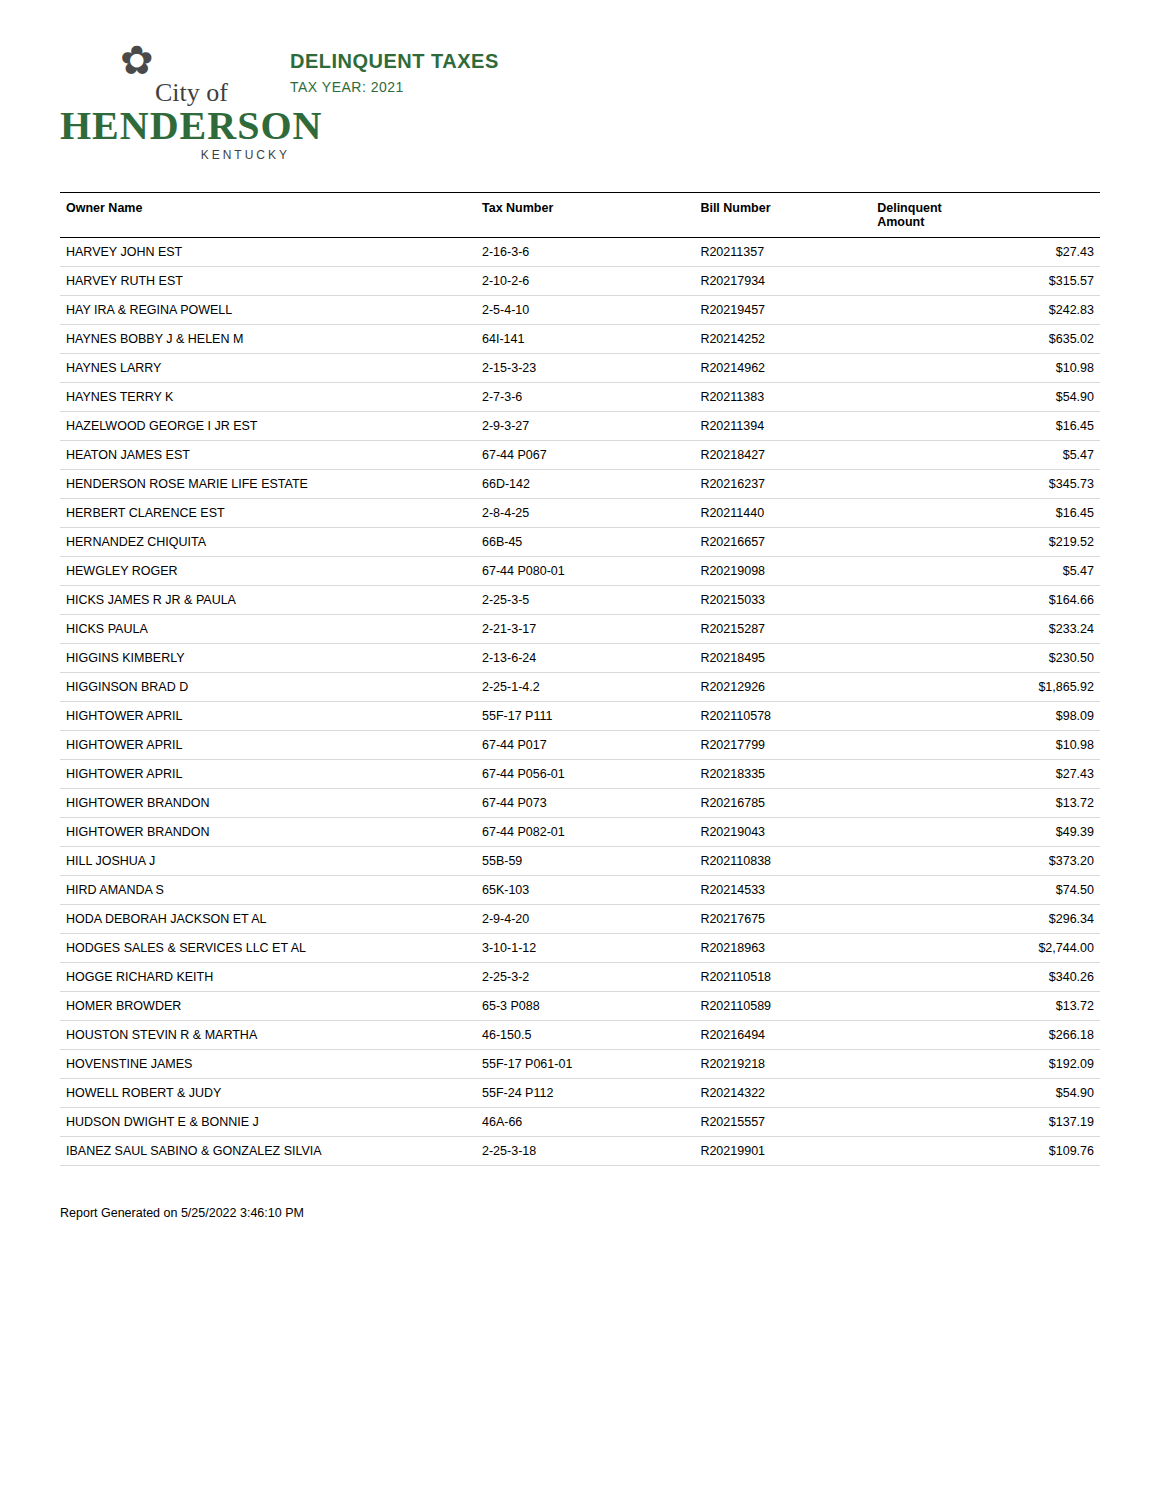✿
City of
HENDERSON
KENTUCKY
DELINQUENT TAXES
TAX YEAR: 2021
| Owner Name | Tax Number | Bill Number | Delinquent Amount |
| --- | --- | --- | --- |
| HARVEY JOHN EST | 2-16-3-6 | R20211357 | $27.43 |
| HARVEY RUTH EST | 2-10-2-6 | R20217934 | $315.57 |
| HAY IRA & REGINA POWELL | 2-5-4-10 | R20219457 | $242.83 |
| HAYNES BOBBY J & HELEN M | 64I-141 | R20214252 | $635.02 |
| HAYNES LARRY | 2-15-3-23 | R20214962 | $10.98 |
| HAYNES TERRY K | 2-7-3-6 | R20211383 | $54.90 |
| HAZELWOOD GEORGE I JR EST | 2-9-3-27 | R20211394 | $16.45 |
| HEATON JAMES EST | 67-44 P067 | R20218427 | $5.47 |
| HENDERSON ROSE MARIE LIFE ESTATE | 66D-142 | R20216237 | $345.73 |
| HERBERT CLARENCE EST | 2-8-4-25 | R20211440 | $16.45 |
| HERNANDEZ CHIQUITA | 66B-45 | R20216657 | $219.52 |
| HEWGLEY ROGER | 67-44 P080-01 | R20219098 | $5.47 |
| HICKS JAMES R JR & PAULA | 2-25-3-5 | R20215033 | $164.66 |
| HICKS PAULA | 2-21-3-17 | R20215287 | $233.24 |
| HIGGINS KIMBERLY | 2-13-6-24 | R20218495 | $230.50 |
| HIGGINSON BRAD D | 2-25-1-4.2 | R20212926 | $1,865.92 |
| HIGHTOWER APRIL | 55F-17 P111 | R202110578 | $98.09 |
| HIGHTOWER APRIL | 67-44 P017 | R20217799 | $10.98 |
| HIGHTOWER APRIL | 67-44 P056-01 | R20218335 | $27.43 |
| HIGHTOWER BRANDON | 67-44 P073 | R20216785 | $13.72 |
| HIGHTOWER BRANDON | 67-44 P082-01 | R20219043 | $49.39 |
| HILL JOSHUA J | 55B-59 | R202110838 | $373.20 |
| HIRD AMANDA S | 65K-103 | R20214533 | $74.50 |
| HODA DEBORAH JACKSON ET AL | 2-9-4-20 | R20217675 | $296.34 |
| HODGES SALES & SERVICES LLC ET AL | 3-10-1-12 | R20218963 | $2,744.00 |
| HOGGE RICHARD KEITH | 2-25-3-2 | R202110518 | $340.26 |
| HOMER BROWDER | 65-3 P088 | R202110589 | $13.72 |
| HOUSTON STEVIN R & MARTHA | 46-150.5 | R20216494 | $266.18 |
| HOVENSTINE JAMES | 55F-17 P061-01 | R20219218 | $192.09 |
| HOWELL ROBERT & JUDY | 55F-24 P112 | R20214322 | $54.90 |
| HUDSON DWIGHT E & BONNIE J | 46A-66 | R20215557 | $137.19 |
| IBANEZ SAUL SABINO & GONZALEZ SILVIA | 2-25-3-18 | R20219901 | $109.76 |
Report Generated on 5/25/2022 3:46:10 PM